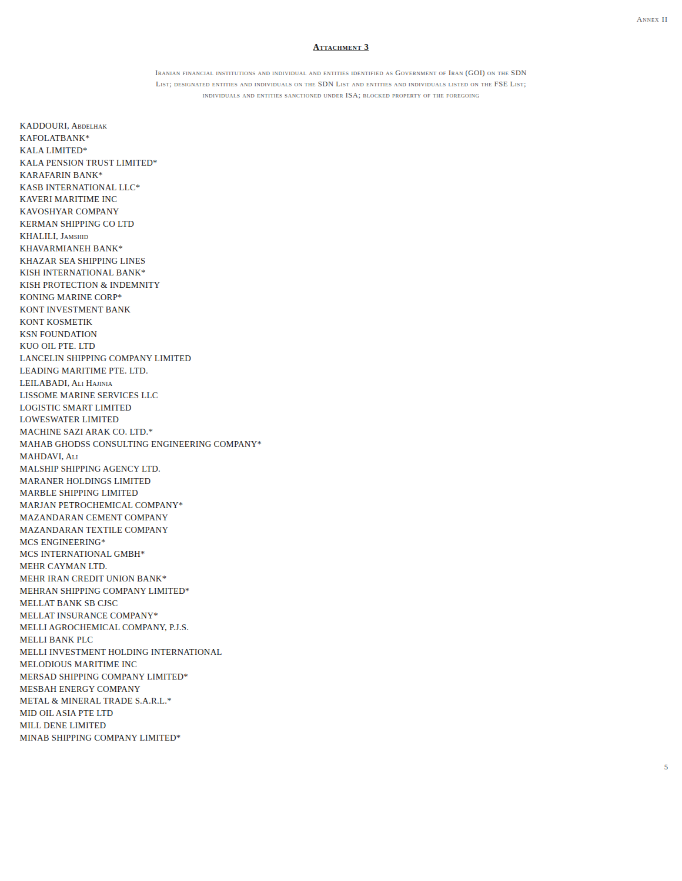Annex II
Attachment 3
Iranian financial institutions and individual and entities identified as Government of Iran (GOI) on the SDN List; designated entities and individuals on the SDN List and entities and individuals listed on the FSE List; individuals and entities sanctioned under ISA; blocked property of the foregoing
KADDOURI, Abdelhak
KAFOLATBANK*
KALA LIMITED*
KALA PENSION TRUST LIMITED*
KARAFARIN BANK*
KASB INTERNATIONAL LLC*
KAVERI MARITIME INC
KAVOSHYAR COMPANY
KERMAN SHIPPING CO LTD
KHALILI, Jamshid
KHAVARMIANEH BANK*
KHAZAR SEA SHIPPING LINES
KISH INTERNATIONAL BANK*
KISH PROTECTION & INDEMNITY
KONING MARINE CORP*
KONT INVESTMENT BANK
KONT KOSMETIK
KSN FOUNDATION
KUO OIL PTE. LTD
LANCELIN SHIPPING COMPANY LIMITED
LEADING MARITIME PTE. LTD.
LEILABADI, Ali Hajinia
LISSOME MARINE SERVICES LLC
LOGISTIC SMART LIMITED
LOWESWATER LIMITED
MACHINE SAZI ARAK CO. LTD.*
MAHAB GHODSS CONSULTING ENGINEERING COMPANY*
MAHDAVI, Ali
MALSHIP SHIPPING AGENCY LTD.
MARANER HOLDINGS LIMITED
MARBLE SHIPPING LIMITED
MARJAN PETROCHEMICAL COMPANY*
MAZANDARAN CEMENT COMPANY
MAZANDARAN TEXTILE COMPANY
MCS ENGINEERING*
MCS INTERNATIONAL GMBH*
MEHR CAYMAN LTD.
MEHR IRAN CREDIT UNION BANK*
MEHRAN SHIPPING COMPANY LIMITED*
MELLAT BANK SB CJSC
MELLAT INSURANCE COMPANY*
MELLI AGROCHEMICAL COMPANY, P.J.S.
MELLI BANK PLC
MELLI INVESTMENT HOLDING INTERNATIONAL
MELODIOUS MARITIME INC
MERSAD SHIPPING COMPANY LIMITED*
MESBAH ENERGY COMPANY
METAL & MINERAL TRADE S.A.R.L.*
MID OIL ASIA PTE LTD
MILL DENE LIMITED
MINAB SHIPPING COMPANY LIMITED*
5